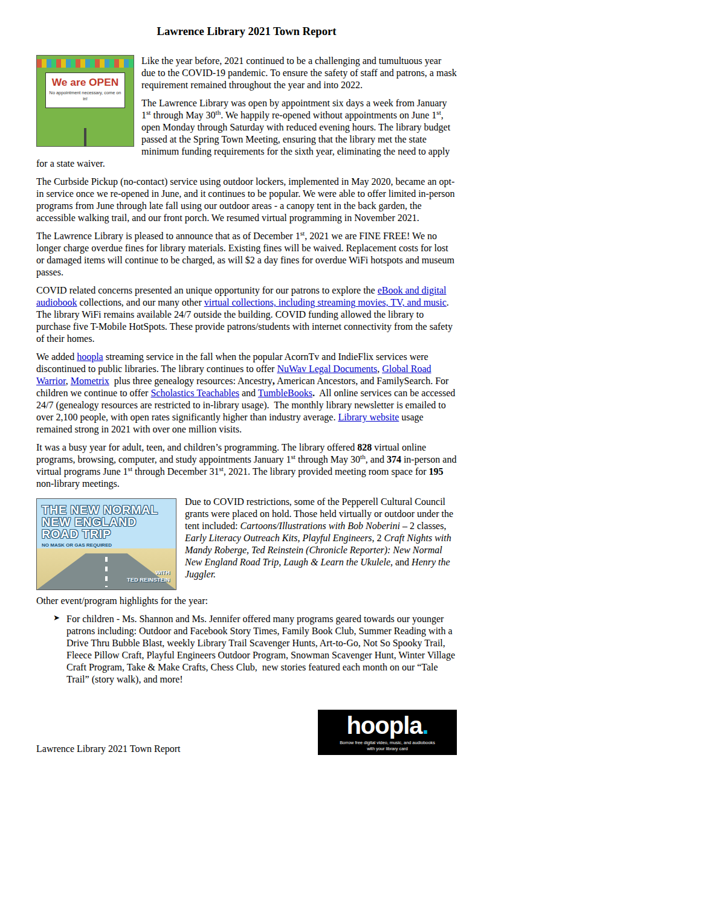Lawrence Library 2021 Town Report
We are OPEN No appointment necessary, come on in!
Like the year before, 2021 continued to be a challenging and tumultuous year due to the COVID-19 pandemic. To ensure the safety of staff and patrons, a mask requirement remained throughout the year and into 2022.
The Lawrence Library was open by appointment six days a week from January 1st through May 30th. We happily re-opened without appointments on June 1st, open Monday through Saturday with reduced evening hours. The library budget passed at the Spring Town Meeting, ensuring that the library met the state minimum funding requirements for the sixth year, eliminating the need to apply for a state waiver.
The Curbside Pickup (no-contact) service using outdoor lockers, implemented in May 2020, became an opt-in service once we re-opened in June, and it continues to be popular. We were able to offer limited in-person programs from June through late fall using our outdoor areas - a canopy tent in the back garden, the accessible walking trail, and our front porch. We resumed virtual programming in November 2021.
The Lawrence Library is pleased to announce that as of December 1st, 2021 we are FINE FREE! We no longer charge overdue fines for library materials. Existing fines will be waived. Replacement costs for lost or damaged items will continue to be charged, as will $2 a day fines for overdue WiFi hotspots and museum passes.
COVID related concerns presented an unique opportunity for our patrons to explore the eBook and digital audiobook collections, and our many other virtual collections, including streaming movies, TV, and music. The library WiFi remains available 24/7 outside the building. COVID funding allowed the library to purchase five T-Mobile HotSpots. These provide patrons/students with internet connectivity from the safety of their homes.
We added hoopla streaming service in the fall when the popular AcornTv and IndieFlix services were discontinued to public libraries. The library continues to offer NuWav Legal Documents, Global Road Warrior, Mometrix plus three genealogy resources: Ancestry, American Ancestors, and FamilySearch. For children we continue to offer Scholastics Teachables and TumbleBooks. All online services can be accessed 24/7 (genealogy resources are restricted to in-library usage). The monthly library newsletter is emailed to over 2,100 people, with open rates significantly higher than industry average. Library website usage remained strong in 2021 with over one million visits.
It was a busy year for adult, teen, and children’s programming. The library offered 828 virtual online programs, browsing, computer, and study appointments January 1st through May 30th, and 374 in-person and virtual programs June 1st through December 31st, 2021. The library provided meeting room space for 195 non-library meetings.
THE NEW NORMAL
NEW ENGLAND
ROAD TRIP
NO MASK OR GAS REQUIRED
WITH
TED REINSTEIN
Due to COVID restrictions, some of the Pepperell Cultural Council grants were placed on hold. Those held virtually or outdoor under the tent included: Cartoons/Illustrations with Bob Noberini – 2 classes, Early Literacy Outreach Kits, Playful Engineers, 2 Craft Nights with Mandy Roberge, Ted Reinstein (Chronicle Reporter): New Normal New England Road Trip, Laugh & Learn the Ukulele, and Henry the Juggler.
Other event/program highlights for the year:
For children - Ms. Shannon and Ms. Jennifer offered many programs geared towards our younger patrons including: Outdoor and Facebook Story Times, Family Book Club, Summer Reading with a Drive Thru Bubble Blast, weekly Library Trail Scavenger Hunts, Art-to-Go, Not So Spooky Trail, Fleece Pillow Craft, Playful Engineers Outdoor Program, Snowman Scavenger Hunt, Winter Village Craft Program, Take & Make Crafts, Chess Club, new stories featured each month on our “Tale Trail” (story walk), and more!
Lawrence Library 2021 Town Report
hoopla.
Borrow free digital video, music, and audiobooks
with your library card